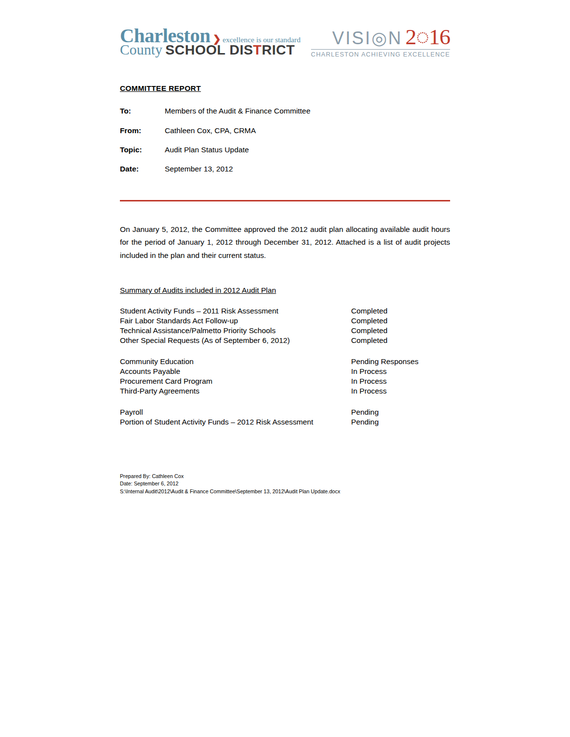Charleston❯excellence is our standard
County SCHOOL DISTRICT
VISI◎N 2◌16
CHARLESTON ACHIEVING EXCELLENCE
COMMITTEE REPORT
| To: | Members of the Audit & Finance Committee |
| From: | Cathleen Cox, CPA, CRMA |
| Topic: | Audit Plan Status Update |
| Date: | September 13, 2012 |
On January 5, 2012, the Committee approved the 2012 audit plan allocating available audit hours for the period of January 1, 2012 through December 31, 2012. Attached is a list of audit projects included in the plan and their current status.
Summary of Audits included in 2012 Audit Plan
| Student Activity Funds – 2011 Risk Assessment | Completed |
| Fair Labor Standards Act Follow-up | Completed |
| Technical Assistance/Palmetto Priority Schools | Completed |
| Other Special Requests (As of September 6, 2012) | Completed |
| Community Education | Pending Responses |
| Accounts Payable | In Process |
| Procurement Card Program | In Process |
| Third-Party Agreements | In Process |
| Payroll | Pending |
| Portion of Student Activity Funds – 2012 Risk Assessment | Pending |
Prepared By: Cathleen Cox
Date: September 6, 2012
S:\Internal Audit\2012\Audit & Finance Committee\September 13, 2012\Audit Plan Update.docx